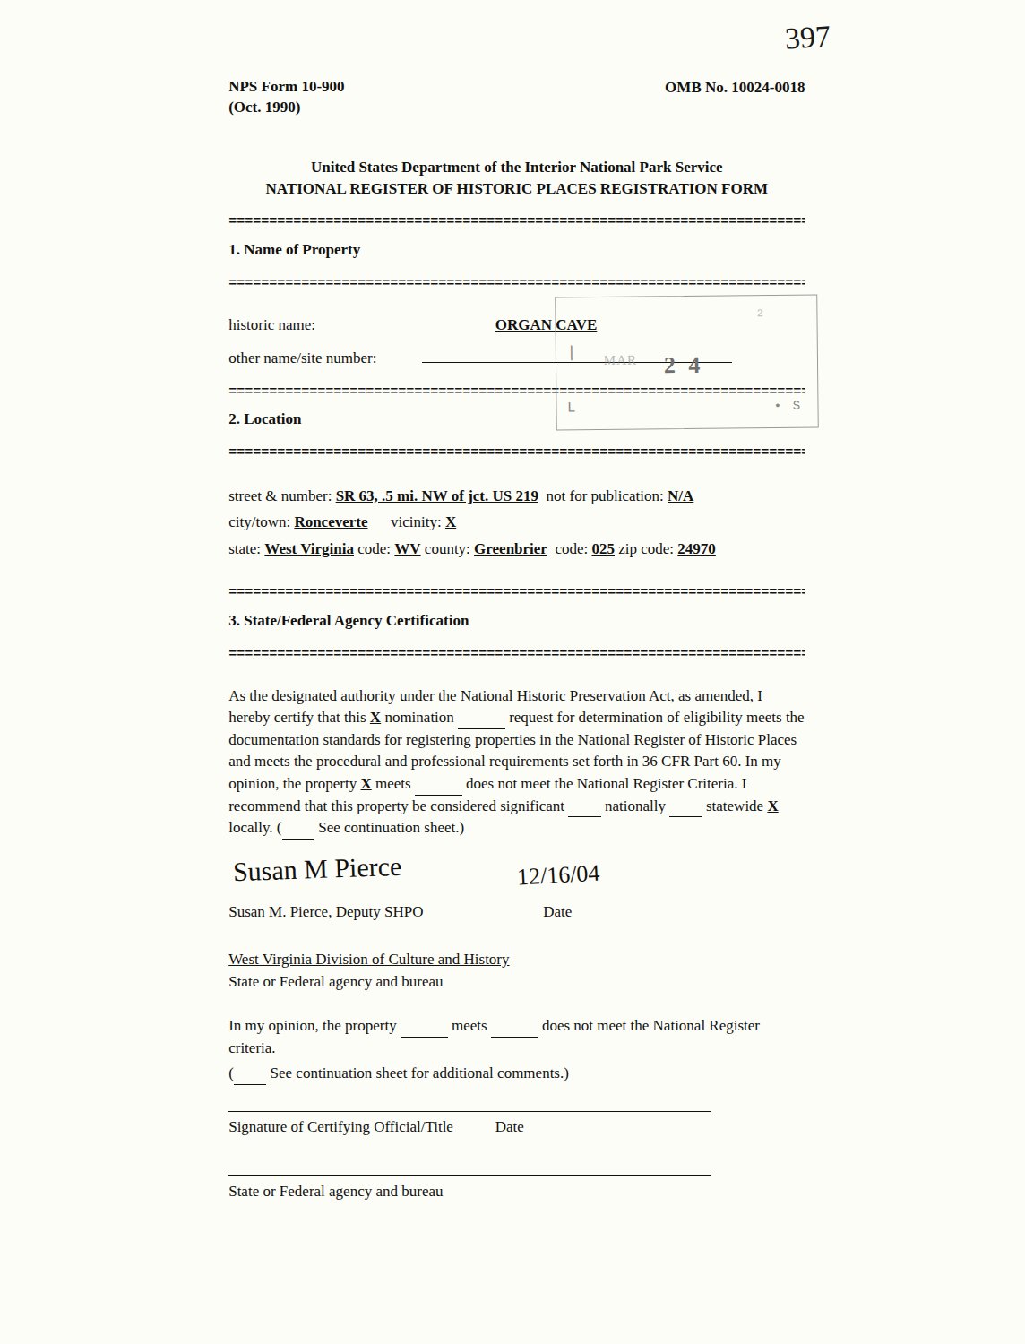397
NPS Form 10-900
(Oct. 1990)
OMB No. 10024-0018
United States Department of the Interior National Park Service
NATIONAL REGISTER OF HISTORIC PLACES REGISTRATION FORM
=========================================================================
1. Name of Property
=========================================================================
2
MAR
2 4
|
L
• S
historic name: ORGAN CAVE
other name/site number:
=========================================================================
2. Location
=========================================================================
street & number: SR 63, .5 mi. NW of jct. US 219 not for publication: N/A
city/town: Ronceverte vicinity: X
state: West Virginia code: WV county: Greenbrier code: 025 zip code: 24970
=========================================================================
3. State/Federal Agency Certification
=========================================================================
As the designated authority under the National Historic Preservation Act, as amended, I hereby certify that this X nomination request for determination of eligibility meets the documentation standards for registering properties in the National Register of Historic Places and meets the procedural and professional requirements set forth in 36 CFR Part 60. In my opinion, the property X meets does not meet the National Register Criteria. I recommend that this property be considered significant nationally statewide X locally. ( See continuation sheet.)
Susan M Pierce
12/16/04
Susan M. Pierce, Deputy SHPO Date
West Virginia Division of Culture and History
State or Federal agency and bureau
In my opinion, the property meets does not meet the National Register criteria.
( See continuation sheet for additional comments.)
Signature of Certifying Official/Title Date
State or Federal agency and bureau